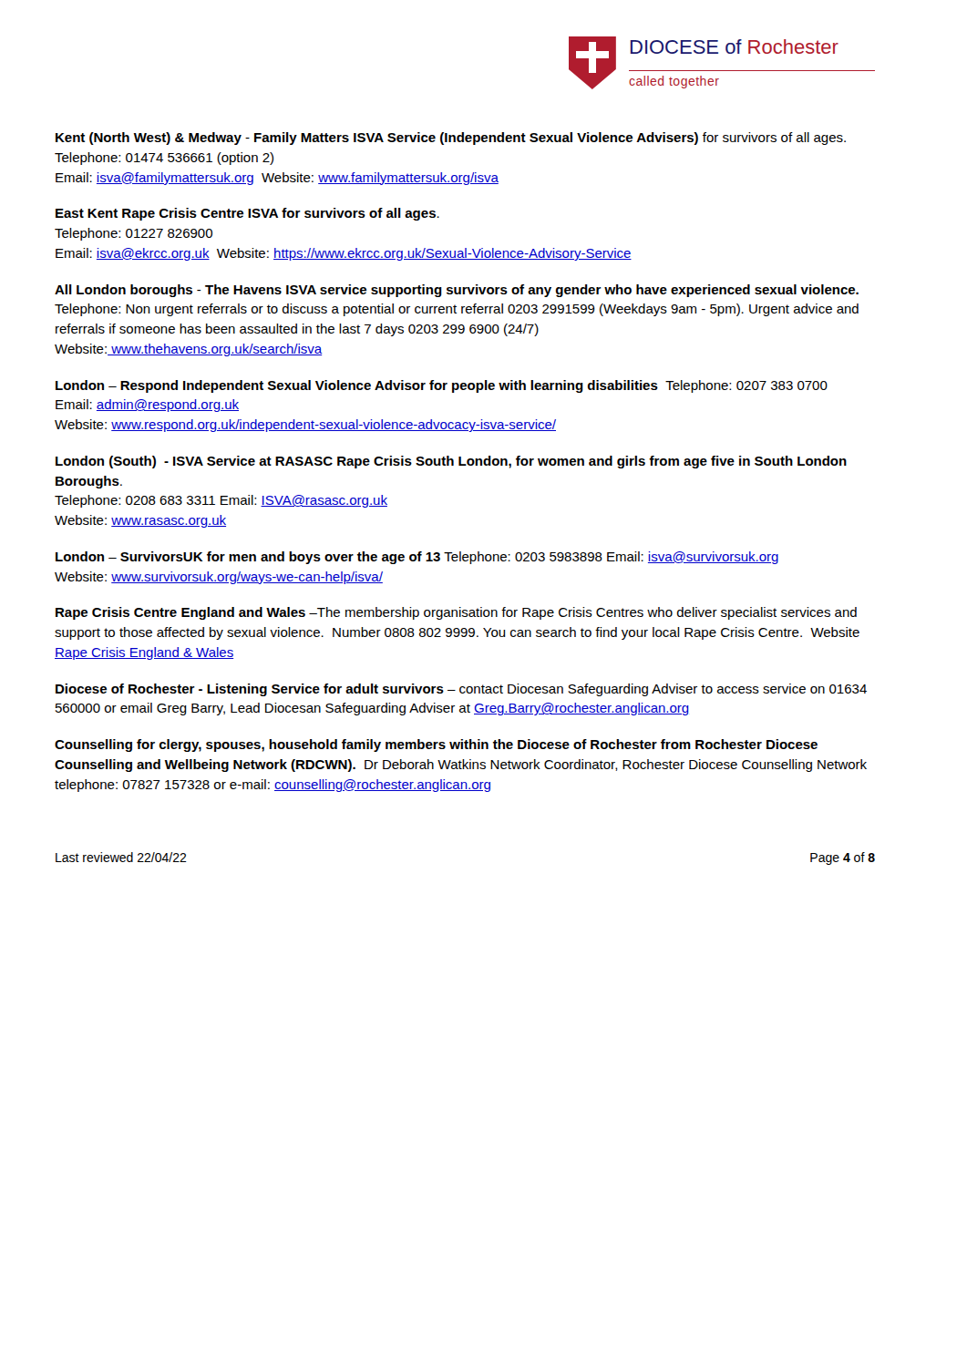DIOCESE of Rochester
called together
Kent (North West) & Medway - Family Matters ISVA Service (Independent Sexual Violence Advisers) for survivors of all ages.
Telephone: 01474 536661 (option 2)
Email: isva@familymattersuk.org Website: www.familymattersuk.org/isva
East Kent Rape Crisis Centre ISVA for survivors of all ages.
Telephone: 01227 826900
Email: isva@ekrcc.org.uk Website: https://www.ekrcc.org.uk/Sexual-Violence-Advisory-Service
All London boroughs - The Havens ISVA service supporting survivors of any gender who have experienced sexual violence. Telephone: Non urgent referrals or to discuss a potential or current referral 0203 2991599 (Weekdays 9am - 5pm). Urgent advice and referrals if someone has been assaulted in the last 7 days 0203 299 6900 (24/7)
Website: www.thehavens.org.uk/search/isva
London – Respond Independent Sexual Violence Advisor for people with learning disabilities Telephone: 0207 383 0700
Email: admin@respond.org.uk
Website: www.respond.org.uk/independent-sexual-violence-advocacy-isva-service/
London (South) - ISVA Service at RASASC Rape Crisis South London, for women and girls from age five in South London Boroughs.
Telephone: 0208 683 3311 Email: ISVA@rasasc.org.uk
Website: www.rasasc.org.uk
London – SurvivorsUK for men and boys over the age of 13 Telephone: 0203 5983898 Email: isva@survivorsuk.org
Website: www.survivorsuk.org/ways-we-can-help/isva/
Rape Crisis Centre England and Wales –The membership organisation for Rape Crisis Centres who deliver specialist services and support to those affected by sexual violence. Number 0808 802 9999. You can search to find your local Rape Crisis Centre. Website Rape Crisis England & Wales
Diocese of Rochester - Listening Service for adult survivors – contact Diocesan Safeguarding Adviser to access service on 01634 560000 or email Greg Barry, Lead Diocesan Safeguarding Adviser at Greg.Barry@rochester.anglican.org
Counselling for clergy, spouses, household family members within the Diocese of Rochester from Rochester Diocese Counselling and Wellbeing Network (RDCWN). Dr Deborah Watkins Network Coordinator, Rochester Diocese Counselling Network telephone: 07827 157328 or e-mail: counselling@rochester.anglican.org
Last reviewed 22/04/22
Page 4 of 8